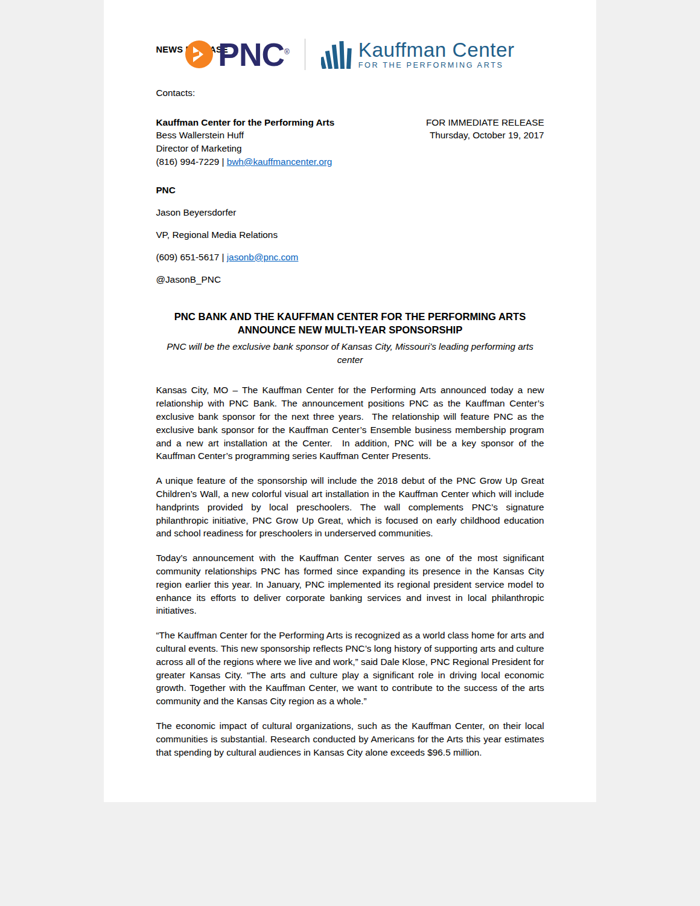NEWS RELEASE
PNC®
Kauffman Center
FOR THE PERFORMING ARTS
Contacts:
Kauffman Center for the Performing Arts
Bess Wallerstein Huff
Director of Marketing
(816) 994-7229 | bwh@kauffmancenter.org
FOR IMMEDIATE RELEASE
Thursday, October 19, 2017
PNC
Jason Beyersdorfer
VP, Regional Media Relations
(609) 651-5617 | jasonb@pnc.com
@JasonB_PNC
PNC Bank and the Kauffman Center for the Performing Arts
Announce New Multi-Year Sponsorship
PNC will be the exclusive bank sponsor of Kansas City, Missouri’s leading performing arts center
Kansas City, MO – The Kauffman Center for the Performing Arts announced today a new relationship with PNC Bank. The announcement positions PNC as the Kauffman Center’s exclusive bank sponsor for the next three years. The relationship will feature PNC as the exclusive bank sponsor for the Kauffman Center’s Ensemble business membership program and a new art installation at the Center. In addition, PNC will be a key sponsor of the Kauffman Center’s programming series Kauffman Center Presents.
A unique feature of the sponsorship will include the 2018 debut of the PNC Grow Up Great Children’s Wall, a new colorful visual art installation in the Kauffman Center which will include handprints provided by local preschoolers. The wall complements PNC’s signature philanthropic initiative, PNC Grow Up Great, which is focused on early childhood education and school readiness for preschoolers in underserved communities.
Today’s announcement with the Kauffman Center serves as one of the most significant community relationships PNC has formed since expanding its presence in the Kansas City region earlier this year. In January, PNC implemented its regional president service model to enhance its efforts to deliver corporate banking services and invest in local philanthropic initiatives.
“The Kauffman Center for the Performing Arts is recognized as a world class home for arts and cultural events. This new sponsorship reflects PNC’s long history of supporting arts and culture across all of the regions where we live and work,” said Dale Klose, PNC Regional President for greater Kansas City. “The arts and culture play a significant role in driving local economic growth. Together with the Kauffman Center, we want to contribute to the success of the arts community and the Kansas City region as a whole.”
The economic impact of cultural organizations, such as the Kauffman Center, on their local communities is substantial. Research conducted by Americans for the Arts this year estimates that spending by cultural audiences in Kansas City alone exceeds $96.5 million.